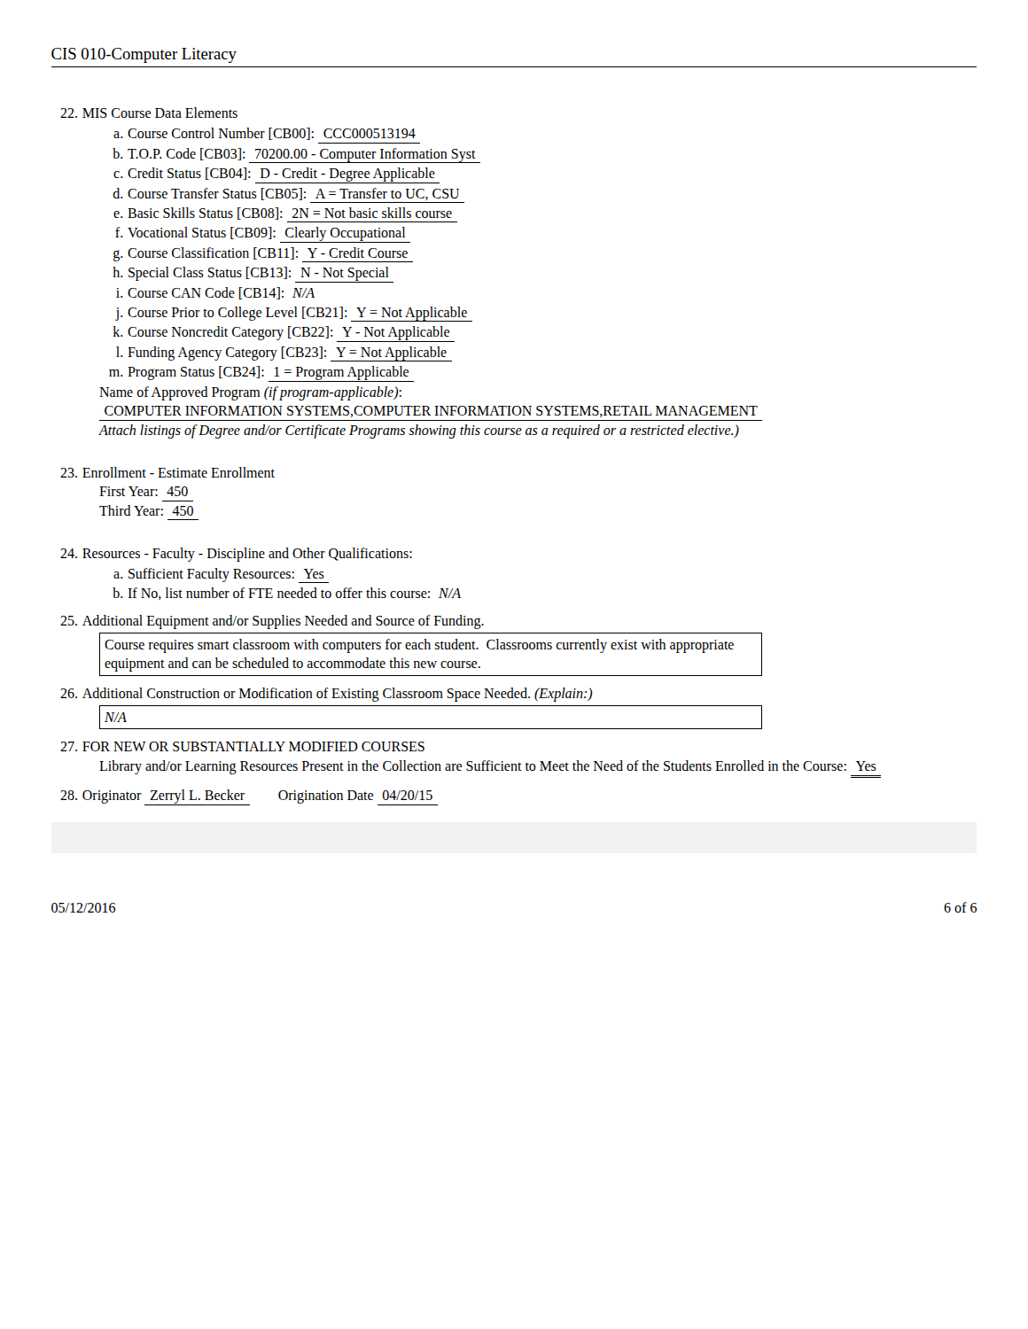CIS 010-Computer Literacy
MIS Course Data Elements
Course Control Number [CB00]: CCC000513194
T.O.P. Code [CB03]: 70200.00 - Computer Information Syst
Credit Status [CB04]: D - Credit - Degree Applicable
Course Transfer Status [CB05]: A = Transfer to UC, CSU
Basic Skills Status [CB08]: 2N = Not basic skills course
Vocational Status [CB09]: Clearly Occupational
Course Classification [CB11]: Y - Credit Course
Special Class Status [CB13]: N - Not Special
Course CAN Code [CB14]: N/A
Course Prior to College Level [CB21]: Y = Not Applicable
Course Noncredit Category [CB22]: Y - Not Applicable
Funding Agency Category [CB23]: Y = Not Applicable
Program Status [CB24]: 1 = Program Applicable
Name of Approved Program (if program-applicable): COMPUTER INFORMATION SYSTEMS,COMPUTER INFORMATION SYSTEMS,RETAIL MANAGEMENT
Attach listings of Degree and/or Certificate Programs showing this course as a required or a restricted elective.)
Enrollment - Estimate Enrollment
First Year: 450
Third Year: 450
Resources - Faculty - Discipline and Other Qualifications:
Sufficient Faculty Resources: Yes
If No, list number of FTE needed to offer this course: N/A
Additional Equipment and/or Supplies Needed and Source of Funding.
Course requires smart classroom with computers for each student. Classrooms currently exist with appropriate equipment and can be scheduled to accommodate this new course.
Additional Construction or Modification of Existing Classroom Space Needed. (Explain:)
N/A
FOR NEW OR SUBSTANTIALLY MODIFIED COURSES
Library and/or Learning Resources Present in the Collection are Sufficient to Meet the Need of the Students Enrolled in the Course: Yes
Originator Zerryl L. Becker Origination Date 04/20/15
05/12/2016 6 of 6